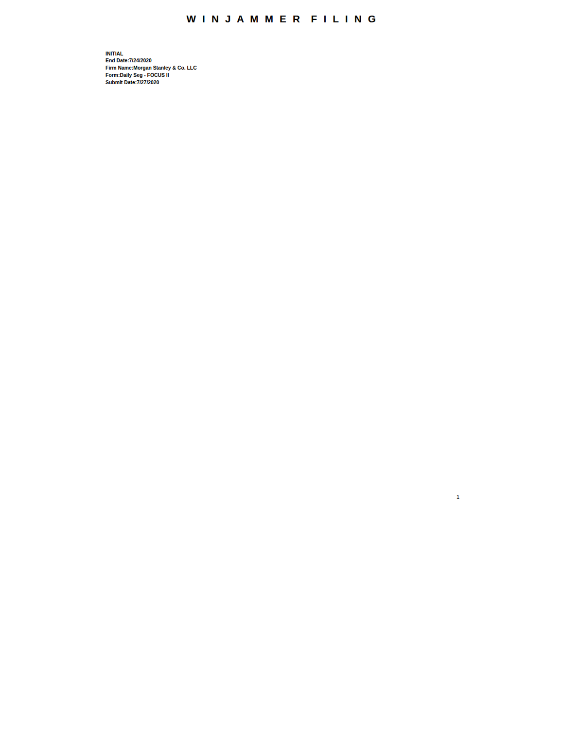W I N J A M M E R F I L I N G
INITIAL
End Date:7/24/2020
Firm Name:Morgan Stanley & Co. LLC
Form:Daily Seg - FOCUS II
Submit Date:7/27/2020
1